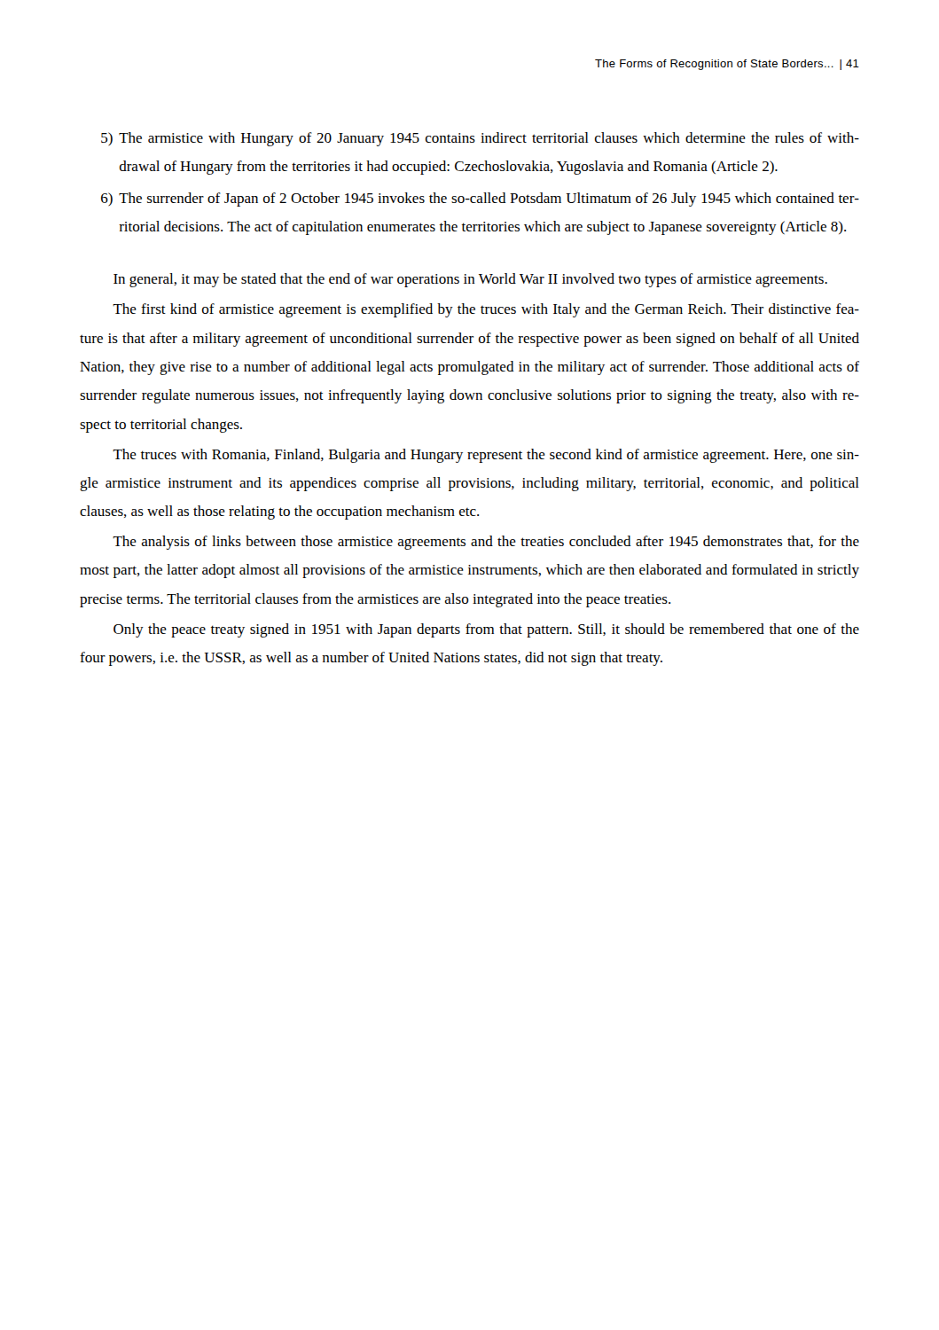The Forms of Recognition of State Borders...| 41
5) The armistice with Hungary of 20 January 1945 contains indirect territorial clauses which determine the rules of withdrawal of Hungary from the territories it had occupied: Czechoslovakia, Yugoslavia and Romania (Article 2).
6) The surrender of Japan of 2 October 1945 invokes the so-called Potsdam Ultimatum of 26 July 1945 which contained territorial decisions. The act of capitulation enumerates the territories which are subject to Japanese sovereignty (Article 8).
In general, it may be stated that the end of war operations in World War II involved two types of armistice agreements.
The first kind of armistice agreement is exemplified by the truces with Italy and the German Reich. Their distinctive feature is that after a military agreement of unconditional surrender of the respective power as been signed on behalf of all United Nation, they give rise to a number of additional legal acts promulgated in the military act of surrender. Those additional acts of surrender regulate numerous issues, not infrequently laying down conclusive solutions prior to signing the treaty, also with respect to territorial changes.
The truces with Romania, Finland, Bulgaria and Hungary represent the second kind of armistice agreement. Here, one single armistice instrument and its appendices comprise all provisions, including military, territorial, economic, and political clauses, as well as those relating to the occupation mechanism etc.
The analysis of links between those armistice agreements and the treaties concluded after 1945 demonstrates that, for the most part, the latter adopt almost all provisions of the armistice instruments, which are then elaborated and formulated in strictly precise terms. The territorial clauses from the armistices are also integrated into the peace treaties.
Only the peace treaty signed in 1951 with Japan departs from that pattern. Still, it should be remembered that one of the four powers, i.e. the USSR, as well as a number of United Nations states, did not sign that treaty.